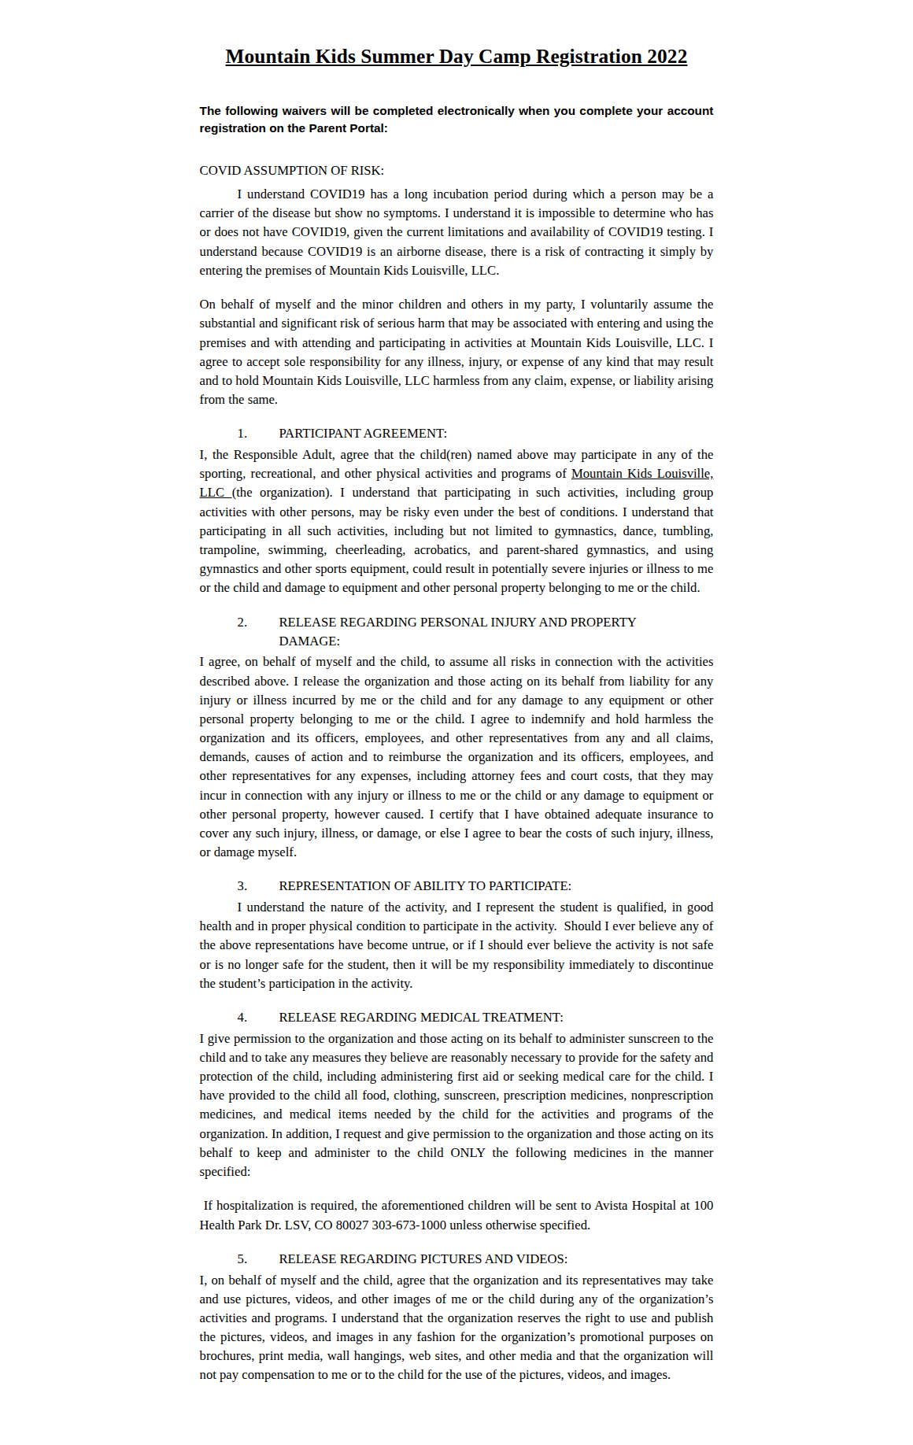Mountain Kids Summer Day Camp Registration 2022
The following waivers will be completed electronically when you complete your account registration on the Parent Portal:
COVID ASSUMPTION OF RISK:
I understand COVID19 has a long incubation period during which a person may be a carrier of the disease but show no symptoms. I understand it is impossible to determine who has or does not have COVID19, given the current limitations and availability of COVID19 testing. I understand because COVID19 is an airborne disease, there is a risk of contracting it simply by entering the premises of Mountain Kids Louisville, LLC.
On behalf of myself and the minor children and others in my party, I voluntarily assume the substantial and significant risk of serious harm that may be associated with entering and using the premises and with attending and participating in activities at Mountain Kids Louisville, LLC. I agree to accept sole responsibility for any illness, injury, or expense of any kind that may result and to hold Mountain Kids Louisville, LLC harmless from any claim, expense, or liability arising from the same.
PARTICIPANT AGREEMENT:
I, the Responsible Adult, agree that the child(ren) named above may participate in any of the sporting, recreational, and other physical activities and programs of Mountain Kids Louisville, LLC (the organization). I understand that participating in such activities, including group activities with other persons, may be risky even under the best of conditions. I understand that participating in all such activities, including but not limited to gymnastics, dance, tumbling, trampoline, swimming, cheerleading, acrobatics, and parent-shared gymnastics, and using gymnastics and other sports equipment, could result in potentially severe injuries or illness to me or the child and damage to equipment and other personal property belonging to me or the child.
RELEASE REGARDING PERSONAL INJURY AND PROPERTY
DAMAGE:
I agree, on behalf of myself and the child, to assume all risks in connection with the activities described above. I release the organization and those acting on its behalf from liability for any injury or illness incurred by me or the child and for any damage to any equipment or other personal property belonging to me or the child. I agree to indemnify and hold harmless the organization and its officers, employees, and other representatives from any and all claims, demands, causes of action and to reimburse the organization and its officers, employees, and other representatives for any expenses, including attorney fees and court costs, that they may incur in connection with any injury or illness to me or the child or any damage to equipment or other personal property, however caused. I certify that I have obtained adequate insurance to cover any such injury, illness, or damage, or else I agree to bear the costs of such injury, illness, or damage myself.
REPRESENTATION OF ABILITY TO PARTICIPATE:
I understand the nature of the activity, and I represent the student is qualified, in good health and in proper physical condition to participate in the activity. Should I ever believe any of the above representations have become untrue, or if I should ever believe the activity is not safe or is no longer safe for the student, then it will be my responsibility immediately to discontinue the student’s participation in the activity.
RELEASE REGARDING MEDICAL TREATMENT:
I give permission to the organization and those acting on its behalf to administer sunscreen to the child and to take any measures they believe are reasonably necessary to provide for the safety and protection of the child, including administering first aid or seeking medical care for the child. I have provided to the child all food, clothing, sunscreen, prescription medicines, nonprescription medicines, and medical items needed by the child for the activities and programs of the organization. In addition, I request and give permission to the organization and those acting on its behalf to keep and administer to the child ONLY the following medicines in the manner specified:
If hospitalization is required, the aforementioned children will be sent to Avista Hospital at 100 Health Park Dr. LSV, CO 80027 303-673-1000 unless otherwise specified.
RELEASE REGARDING PICTURES AND VIDEOS:
I, on behalf of myself and the child, agree that the organization and its representatives may take and use pictures, videos, and other images of me or the child during any of the organization’s activities and programs. I understand that the organization reserves the right to use and publish the pictures, videos, and images in any fashion for the organization’s promotional purposes on brochures, print media, wall hangings, web sites, and other media and that the organization will not pay compensation to me or to the child for the use of the pictures, videos, and images.